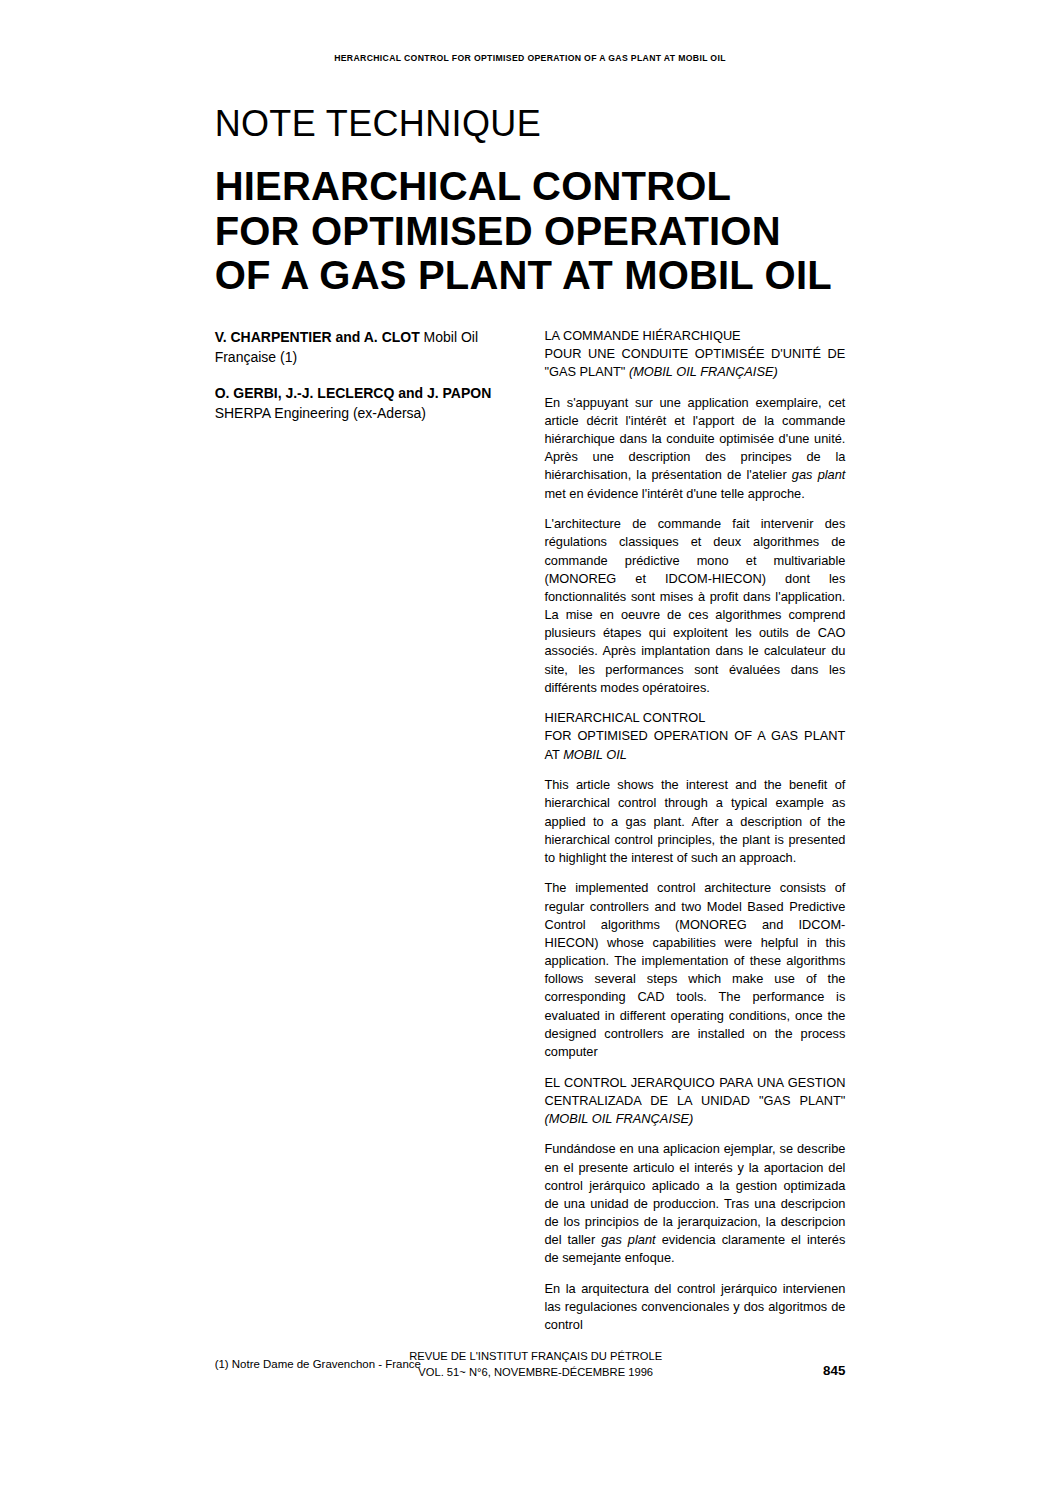HERARCHICAL CONTROL FOR OPTIMISED OPERATION OF A GAS PLANT AT MOBIL OIL
NOTE TECHNIQUE
HIERARCHICAL CONTROL
FOR OPTIMISED OPERATION
OF A GAS PLANT AT MOBIL OIL
V. CHARPENTIER and A. CLOT Mobil Oil Française (1)
O. GERBI, J.-J. LECLERCQ and J. PAPON
SHERPA Engineering (ex-Adersa)
LA COMMANDE HIÉRARCHIQUE
POUR UNE CONDUITE OPTIMISÉE D'UNITÉ DE "GAS PLANT" (MOBIL OIL FRANÇAISE)
En s'appuyant sur une application exemplaire, cet article décrit l'intérêt et l'apport de la commande hiérarchique dans la conduite optimisée d'une unité. Après une description des principes de la hiérarchisation, la présentation de l'atelier gas plant met en évidence l'intérêt d'une telle approche.
L'architecture de commande fait intervenir des régulations classiques et deux algorithmes de commande prédictive mono et multivariable (MONOREG et IDCOM-HIECON) dont les fonctionnalités sont mises à profit dans l'application. La mise en oeuvre de ces algorithmes comprend plusieurs étapes qui exploitent les outils de CAO associés. Après implantation dans le calculateur du site, les performances sont évaluées dans les différents modes opératoires.
HIERARCHICAL CONTROL
FOR OPTIMISED OPERATION OF A GAS PLANT AT MOBIL OIL
This article shows the interest and the benefit of hierarchical control through a typical example as applied to a gas plant. After a description of the hierarchical control principles, the plant is presented to highlight the interest of such an approach.
The implemented control architecture consists of regular controllers and two Model Based Predictive Control algorithms (MONOREG and IDCOM-HIECON) whose capabilities were helpful in this application. The implementation of these algorithms follows several steps which make use of the corresponding CAD tools. The performance is evaluated in different operating conditions, once the designed controllers are installed on the process computer
EL CONTROL JERARQUICO PARA UNA GESTION CENTRALIZADA DE LA UNIDAD "GAS PLANT" (MOBIL OIL FRANÇAISE)
Fundándose en una aplicacion ejemplar, se describe en el presente articulo el interés y la aportacion del control jerárquico aplicado a la gestion optimizada de una unidad de produccion. Tras una descripcion de los principios de la jerarquizacion, la descripcion del taller gas plant evidencia claramente el interés de semejante enfoque.
En la arquitectura del control jerárquico intervienen las regulaciones convencionales y dos algoritmos de control
(1) Notre Dame de Gravenchon - France
REVUE DE L'INSTITUT FRANÇAIS DU PÉTROLE
VOL. 51~ N°6, NOVEMBRE-DÉCEMBRE 1996
845